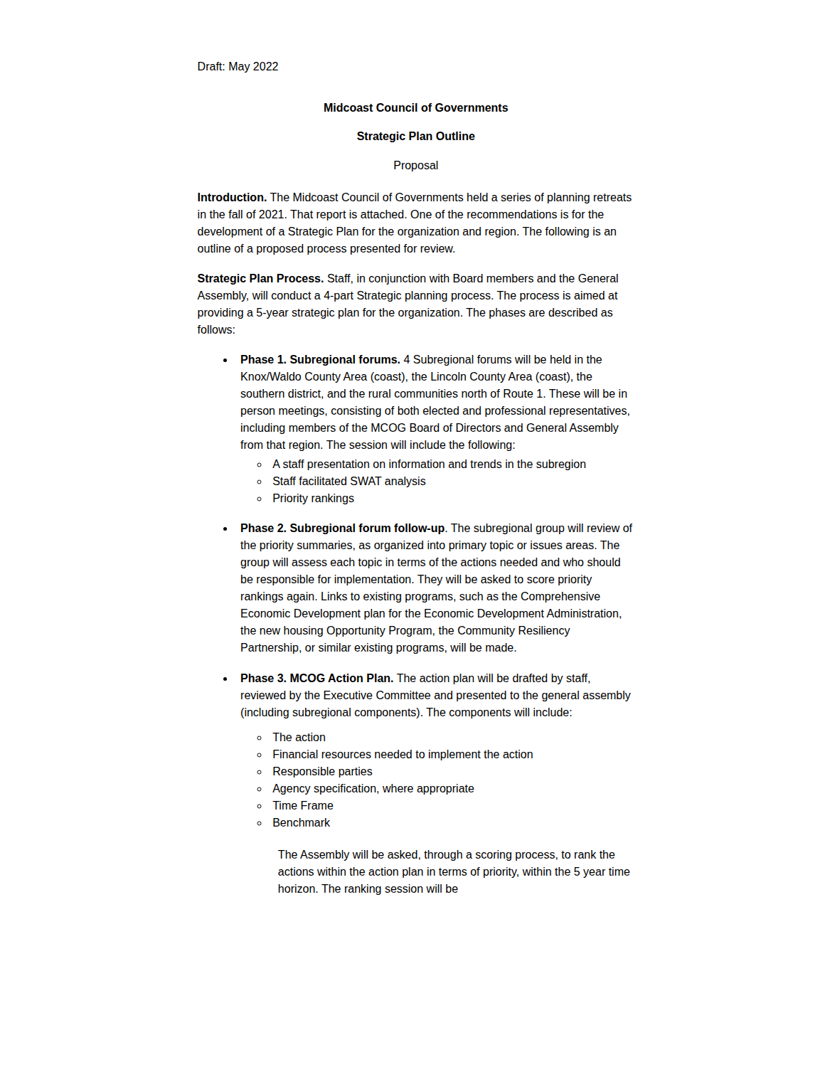Draft: May 2022
Midcoast Council of Governments
Strategic Plan Outline
Proposal
Introduction. The Midcoast Council of Governments held a series of planning retreats in the fall of 2021. That report is attached. One of the recommendations is for the development of a Strategic Plan for the organization and region. The following is an outline of a proposed process presented for review.
Strategic Plan Process. Staff, in conjunction with Board members and the General Assembly, will conduct a 4-part Strategic planning process. The process is aimed at providing a 5-year strategic plan for the organization. The phases are described as follows:
Phase 1. Subregional forums. 4 Subregional forums will be held in the Knox/Waldo County Area (coast), the Lincoln County Area (coast), the southern district, and the rural communities north of Route 1. These will be in person meetings, consisting of both elected and professional representatives, including members of the MCOG Board of Directors and General Assembly from that region. The session will include the following:
A staff presentation on information and trends in the subregion
Staff facilitated SWAT analysis
Priority rankings
Phase 2. Subregional forum follow-up. The subregional group will review of the priority summaries, as organized into primary topic or issues areas. The group will assess each topic in terms of the actions needed and who should be responsible for implementation. They will be asked to score priority rankings again. Links to existing programs, such as the Comprehensive Economic Development plan for the Economic Development Administration, the new housing Opportunity Program, the Community Resiliency Partnership, or similar existing programs, will be made.
Phase 3. MCOG Action Plan. The action plan will be drafted by staff, reviewed by the Executive Committee and presented to the general assembly (including subregional components). The components will include:
The action
Financial resources needed to implement the action
Responsible parties
Agency specification, where appropriate
Time Frame
Benchmark
The Assembly will be asked, through a scoring process, to rank the actions within the action plan in terms of priority, within the 5 year time horizon. The ranking session will be